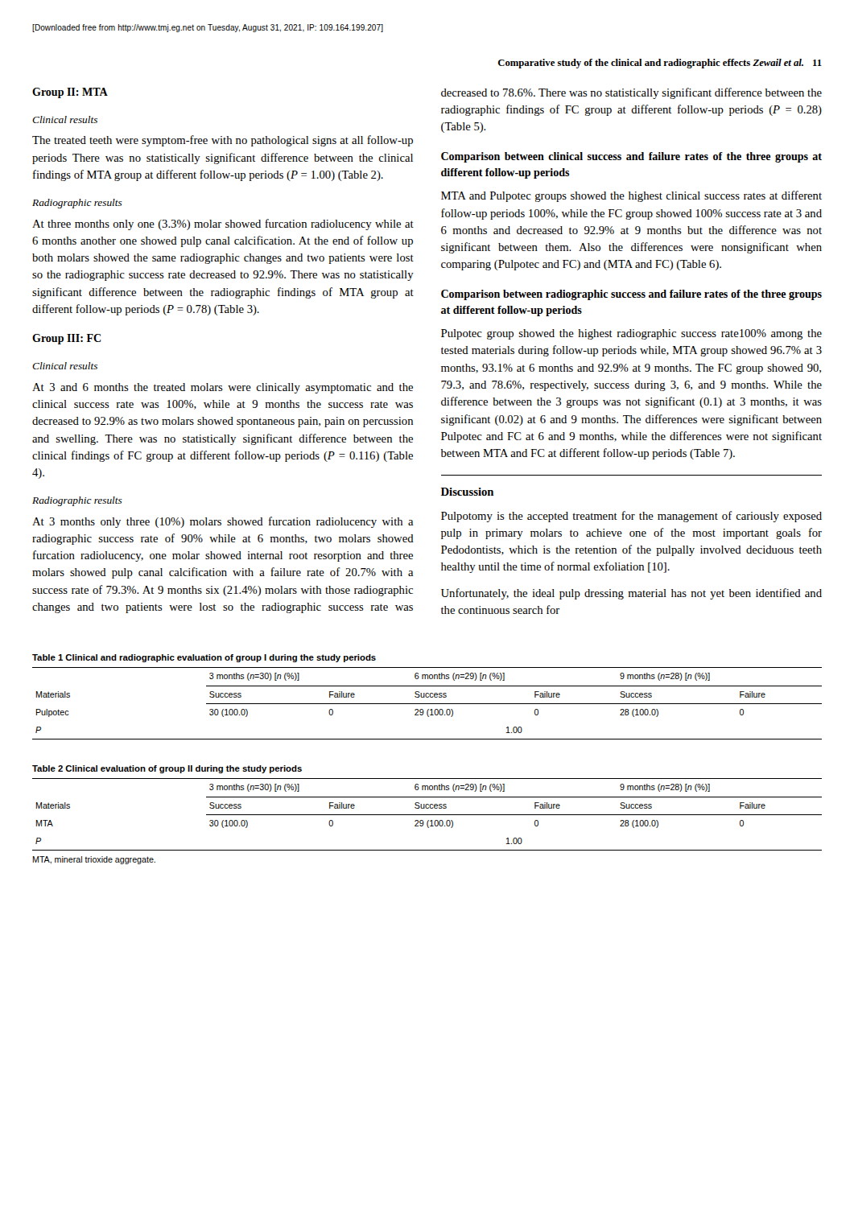[Downloaded free from http://www.tmj.eg.net on Tuesday, August 31, 2021, IP: 109.164.199.207]
Comparative study of the clinical and radiographic effects Zewail et al. 11
Group II: MTA
Clinical results
The treated teeth were symptom-free with no pathological signs at all follow-up periods There was no statistically significant difference between the clinical findings of MTA group at different follow-up periods (P = 1.00) (Table 2).
Radiographic results
At three months only one (3.3%) molar showed furcation radiolucency while at 6 months another one showed pulp canal calcification. At the end of follow up both molars showed the same radiographic changes and two patients were lost so the radiographic success rate decreased to 92.9%. There was no statistically significant difference between the radiographic findings of MTA group at different follow-up periods (P = 0.78) (Table 3).
Group III: FC
Clinical results
At 3 and 6 months the treated molars were clinically asymptomatic and the clinical success rate was 100%, while at 9 months the success rate was decreased to 92.9% as two molars showed spontaneous pain, pain on percussion and swelling. There was no statistically significant difference between the clinical findings of FC group at different follow-up periods (P = 0.116) (Table 4).
Radiographic results
At 3 months only three (10%) molars showed furcation radiolucency with a radiographic success rate of 90% while at 6 months, two molars showed furcation radiolucency, one molar showed internal root resorption and three molars showed pulp canal calcification with a failure rate of 20.7% with a success rate of 79.3%. At 9 months six (21.4%) molars with those radiographic changes and two patients were lost so the radiographic success rate was decreased to 78.6%. There was no statistically significant difference between the radiographic findings of FC group at different follow-up periods (P = 0.28) (Table 5).
Comparison between clinical success and failure rates of the three groups at different follow-up periods
MTA and Pulpotec groups showed the highest clinical success rates at different follow-up periods 100%, while the FC group showed 100% success rate at 3 and 6 months and decreased to 92.9% at 9 months but the difference was not significant between them. Also the differences were nonsignificant when comparing (Pulpotec and FC) and (MTA and FC) (Table 6).
Comparison between radiographic success and failure rates of the three groups at different follow-up periods
Pulpotec group showed the highest radiographic success rate100% among the tested materials during follow-up periods while, MTA group showed 96.7% at 3 months, 93.1% at 6 months and 92.9% at 9 months. The FC group showed 90, 79.3, and 78.6%, respectively, success during 3, 6, and 9 months. While the difference between the 3 groups was not significant (0.1) at 3 months, it was significant (0.02) at 6 and 9 months. The differences were significant between Pulpotec and FC at 6 and 9 months, while the differences were not significant between MTA and FC at different follow-up periods (Table 7).
Discussion
Pulpotomy is the accepted treatment for the management of cariously exposed pulp in primary molars to achieve one of the most important goals for Pedodontists, which is the retention of the pulpally involved deciduous teeth healthy until the time of normal exfoliation [10].
Unfortunately, the ideal pulp dressing material has not yet been identified and the continuous search for
Table 1 Clinical and radiographic evaluation of group I during the study periods
| Materials | 3 months ( n =30) [ n (%)] | 6 months ( n =29) [ n (%)] | 9 months ( n =28) [ n (%)] |
| --- | --- | --- | --- |
| Success | Failure | Success | Failure | Success | Failure |
| Pulpotec | 30 (100.0) | 0 | 29 (100.0) | 0 | 28 (100.0) | 0 |
| P | 1.00 |
Table 2 Clinical evaluation of group II during the study periods
| Materials | 3 months ( n =30) [ n (%)] | 6 months ( n =29) [ n (%)] | 9 months ( n =28) [ n (%)] |
| --- | --- | --- | --- |
| Success | Failure | Success | Failure | Success | Failure |
| MTA | 30 (100.0) | 0 | 29 (100.0) | 0 | 28 (100.0) | 0 |
| P | 1.00 |
MTA, mineral trioxide aggregate.